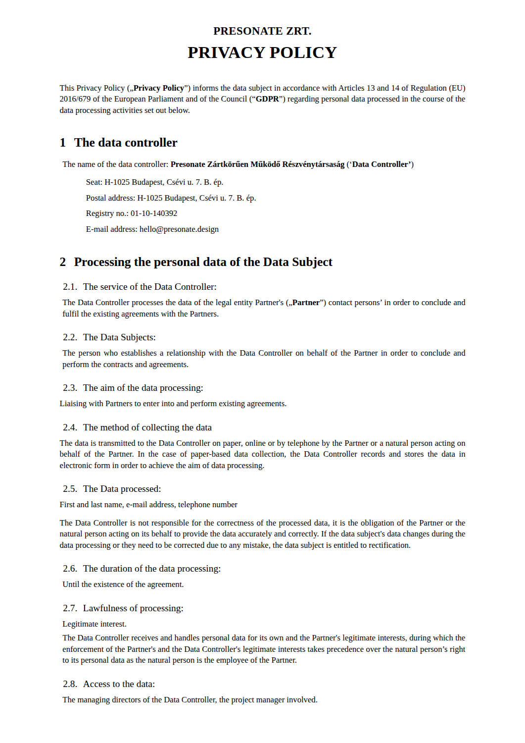PRESONATE ZRT.
PRIVACY POLICY
This Privacy Policy („Privacy Policy”) informs the data subject in accordance with Articles 13 and 14 of Regulation (EU) 2016/679 of the European Parliament and of the Council (“GDPR”) regarding personal data processed in the course of the data processing activities set out below.
1 The data controller
The name of the data controller: Presonate Zártkörűen Működő Részvénytársaság (‘Data Controller’)
Seat: H-1025 Budapest, Csévi u. 7. B. ép.
Postal address: H-1025 Budapest, Csévi u. 7. B. ép.
Registry no.: 01-10-140392
E-mail address: hello@presonate.design
2 Processing the personal data of the Data Subject
2.1. The service of the Data Controller:
The Data Controller processes the data of the legal entity Partner's („Partner”) contact persons’ in order to conclude and fulfil the existing agreements with the Partners.
2.2. The Data Subjects:
The person who establishes a relationship with the Data Controller on behalf of the Partner in order to conclude and perform the contracts and agreements.
2.3. The aim of the data processing:
Liaising with Partners to enter into and perform existing agreements.
2.4. The method of collecting the data
The data is transmitted to the Data Controller on paper, online or by telephone by the Partner or a natural person acting on behalf of the Partner. In the case of paper-based data collection, the Data Controller records and stores the data in electronic form in order to achieve the aim of data processing.
2.5. The Data processed:
First and last name, e-mail address, telephone number
The Data Controller is not responsible for the correctness of the processed data, it is the obligation of the Partner or the natural person acting on its behalf to provide the data accurately and correctly. If the data subject's data changes during the data processing or they need to be corrected due to any mistake, the data subject is entitled to rectification.
2.6. The duration of the data processing:
Until the existence of the agreement.
2.7. Lawfulness of processing:
Legitimate interest.
The Data Controller receives and handles personal data for its own and the Partner's legitimate interests, during which the enforcement of the Partner's and the Data Controller's legitimate interests takes precedence over the natural person’s right to its personal data as the natural person is the employee of the Partner.
2.8. Access to the data:
The managing directors of the Data Controller, the project manager involved.